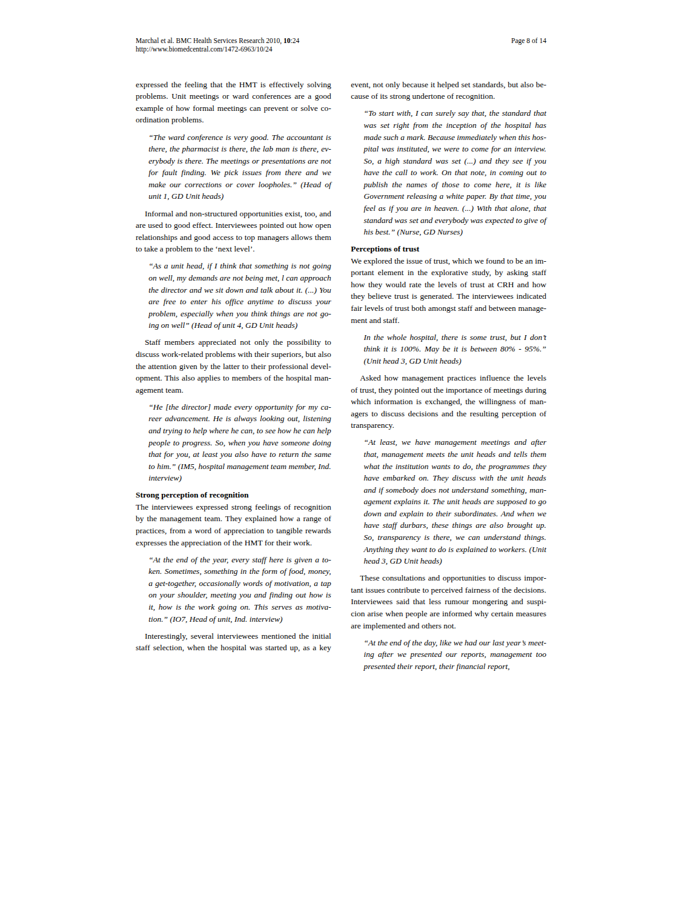Marchal et al. BMC Health Services Research 2010, 10:24
http://www.biomedcentral.com/1472-6963/10/24
Page 8 of 14
expressed the feeling that the HMT is effectively solving problems. Unit meetings or ward conferences are a good example of how formal meetings can prevent or solve coordination problems.
“The ward conference is very good. The accountant is there, the pharmacist is there, the lab man is there, everybody is there. The meetings or presentations are not for fault finding. We pick issues from there and we make our corrections or cover loopholes.” (Head of unit 1, GD Unit heads)
Informal and non-structured opportunities exist, too, and are used to good effect. Interviewees pointed out how open relationships and good access to top managers allows them to take a problem to the ‘next level’.
“As a unit head, if I think that something is not going on well, my demands are not being met, l can approach the director and we sit down and talk about it. (...) You are free to enter his office anytime to discuss your problem, especially when you think things are not going on well” (Head of unit 4, GD Unit heads)
Staff members appreciated not only the possibility to discuss work-related problems with their superiors, but also the attention given by the latter to their professional development. This also applies to members of the hospital management team.
“He [the director] made every opportunity for my career advancement. He is always looking out, listening and trying to help where he can, to see how he can help people to progress. So, when you have someone doing that for you, at least you also have to return the same to him.” (IM5, hospital management team member, Ind. interview)
Strong perception of recognition
The interviewees expressed strong feelings of recognition by the management team. They explained how a range of practices, from a word of appreciation to tangible rewards expresses the appreciation of the HMT for their work.
“At the end of the year, every staff here is given a token. Sometimes, something in the form of food, money, a get-together, occasionally words of motivation, a tap on your shoulder, meeting you and finding out how is it, how is the work going on. This serves as motivation.” (IO7, Head of unit, Ind. interview)
Interestingly, several interviewees mentioned the initial staff selection, when the hospital was started up, as a key event, not only because it helped set standards, but also because of its strong undertone of recognition.
“To start with, I can surely say that, the standard that was set right from the inception of the hospital has made such a mark. Because immediately when this hospital was instituted, we were to come for an interview. So, a high standard was set (...) and they see if you have the call to work. On that note, in coming out to publish the names of those to come here, it is like Government releasing a white paper. By that time, you feel as if you are in heaven. (...) With that alone, that standard was set and everybody was expected to give of his best.” (Nurse, GD Nurses)
Perceptions of trust
We explored the issue of trust, which we found to be an important element in the explorative study, by asking staff how they would rate the levels of trust at CRH and how they believe trust is generated. The interviewees indicated fair levels of trust both amongst staff and between management and staff.
In the whole hospital, there is some trust, but I don’t think it is 100%. May be it is between 80% - 95%.” (Unit head 3, GD Unit heads)
Asked how management practices influence the levels of trust, they pointed out the importance of meetings during which information is exchanged, the willingness of managers to discuss decisions and the resulting perception of transparency.
“At least, we have management meetings and after that, management meets the unit heads and tells them what the institution wants to do, the programmes they have embarked on. They discuss with the unit heads and if somebody does not understand something, management explains it. The unit heads are supposed to go down and explain to their subordinates. And when we have staff durbars, these things are also brought up. So, transparency is there, we can understand things. Anything they want to do is explained to workers. (Unit head 3, GD Unit heads)
These consultations and opportunities to discuss important issues contribute to perceived fairness of the decisions. Interviewees said that less rumour mongering and suspicion arise when people are informed why certain measures are implemented and others not.
“At the end of the day, like we had our last year’s meeting after we presented our reports, management too presented their report, their financial report,